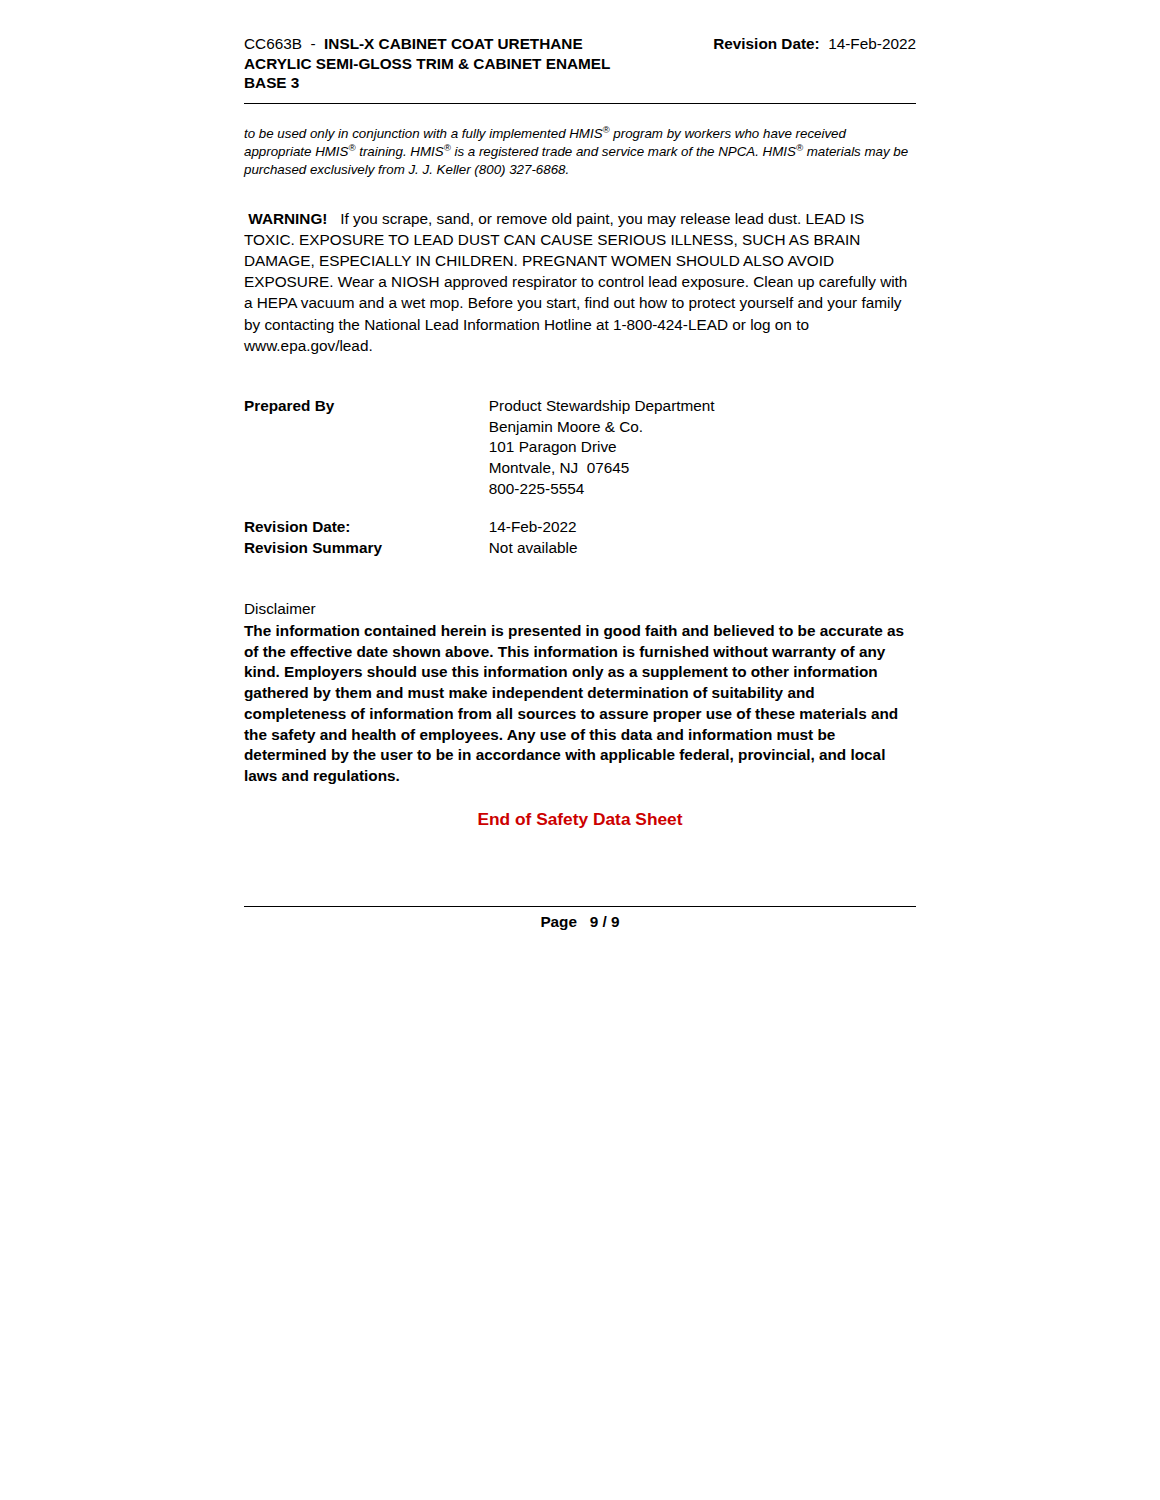CC663B - INSL-X CABINET COAT URETHANE
ACRYLIC SEMI-GLOSS TRIM & CABINET ENAMEL
BASE 3
Revision Date: 14-Feb-2022
to be used only in conjunction with a fully implemented HMIS® program by workers who have received appropriate HMIS® training. HMIS® is a registered trade and service mark of the NPCA. HMIS® materials may be purchased exclusively from J. J. Keller (800) 327-6868.
WARNING! If you scrape, sand, or remove old paint, you may release lead dust. LEAD IS TOXIC. EXPOSURE TO LEAD DUST CAN CAUSE SERIOUS ILLNESS, SUCH AS BRAIN DAMAGE, ESPECIALLY IN CHILDREN. PREGNANT WOMEN SHOULD ALSO AVOID EXPOSURE. Wear a NIOSH approved respirator to control lead exposure. Clean up carefully with a HEPA vacuum and a wet mop. Before you start, find out how to protect yourself and your family by contacting the National Lead Information Hotline at 1-800-424-LEAD or log on to www.epa.gov/lead.
| Prepared By | Product Stewardship Department Benjamin Moore & Co. 101 Paragon Drive Montvale, NJ 07645 800-225-5554 |
| Revision Date: | 14-Feb-2022 |
| Revision Summary | Not available |
Disclaimer
The information contained herein is presented in good faith and believed to be accurate as of the effective date shown above. This information is furnished without warranty of any kind. Employers should use this information only as a supplement to other information gathered by them and must make independent determination of suitability and completeness of information from all sources to assure proper use of these materials and the safety and health of employees. Any use of this data and information must be determined by the user to be in accordance with applicable federal, provincial, and local laws and regulations.
End of Safety Data Sheet
Page 9 / 9